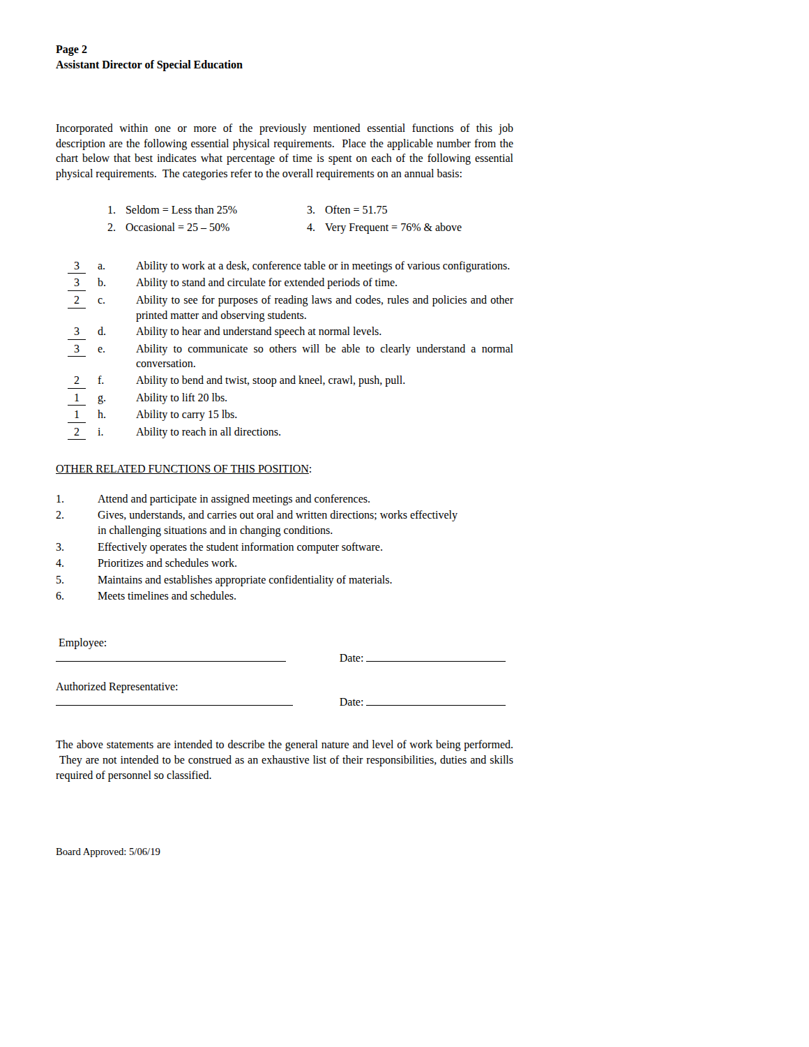Page 2
Assistant Director of Special Education
Incorporated within one or more of the previously mentioned essential functions of this job description are the following essential physical requirements. Place the applicable number from the chart below that best indicates what percentage of time is spent on each of the following essential physical requirements. The categories refer to the overall requirements on an annual basis:
| 1. | Seldom = Less than 25% | | 3. | Often = 51.75 |
| 2. | Occasional = 25 – 50% | | 4. | Very Frequent = 76% & above |
| 3 | a. | Ability to work at a desk, conference table or in meetings of various configurations. |
| 3 | b. | Ability to stand and circulate for extended periods of time. |
| 2 | c. | Ability to see for purposes of reading laws and codes, rules and policies and other printed matter and observing students. |
| 3 | d. | Ability to hear and understand speech at normal levels. |
| 3 | e. | Ability to communicate so others will be able to clearly understand a normal conversation. |
| 2 | f. | Ability to bend and twist, stoop and kneel, crawl, push, pull. |
| 1 | g. | Ability to lift 20 lbs. |
| 1 | h. | Ability to carry 15 lbs. |
| 2 | i. | Ability to reach in all directions. |
OTHER RELATED FUNCTIONS OF THIS POSITION
:
| 1. | Attend and participate in assigned meetings and conferences. |
| 2. | Gives, understands, and carries out oral and written directions; works effectively in challenging situations and in changing conditions. |
| 3. | Effectively operates the student information computer software. |
| 4. | Prioritizes and schedules work. |
| 5. | Maintains and establishes appropriate confidentiality of materials. |
| 6. | Meets timelines and schedules. |
| Employee: | Date: |
| Authorized Representative: | Date: |
The above statements are intended to describe the general nature and level of work being performed. They are not intended to be construed as an exhaustive list of their responsibilities, duties and skills required of personnel so classified.
Board Approved: 5/06/19